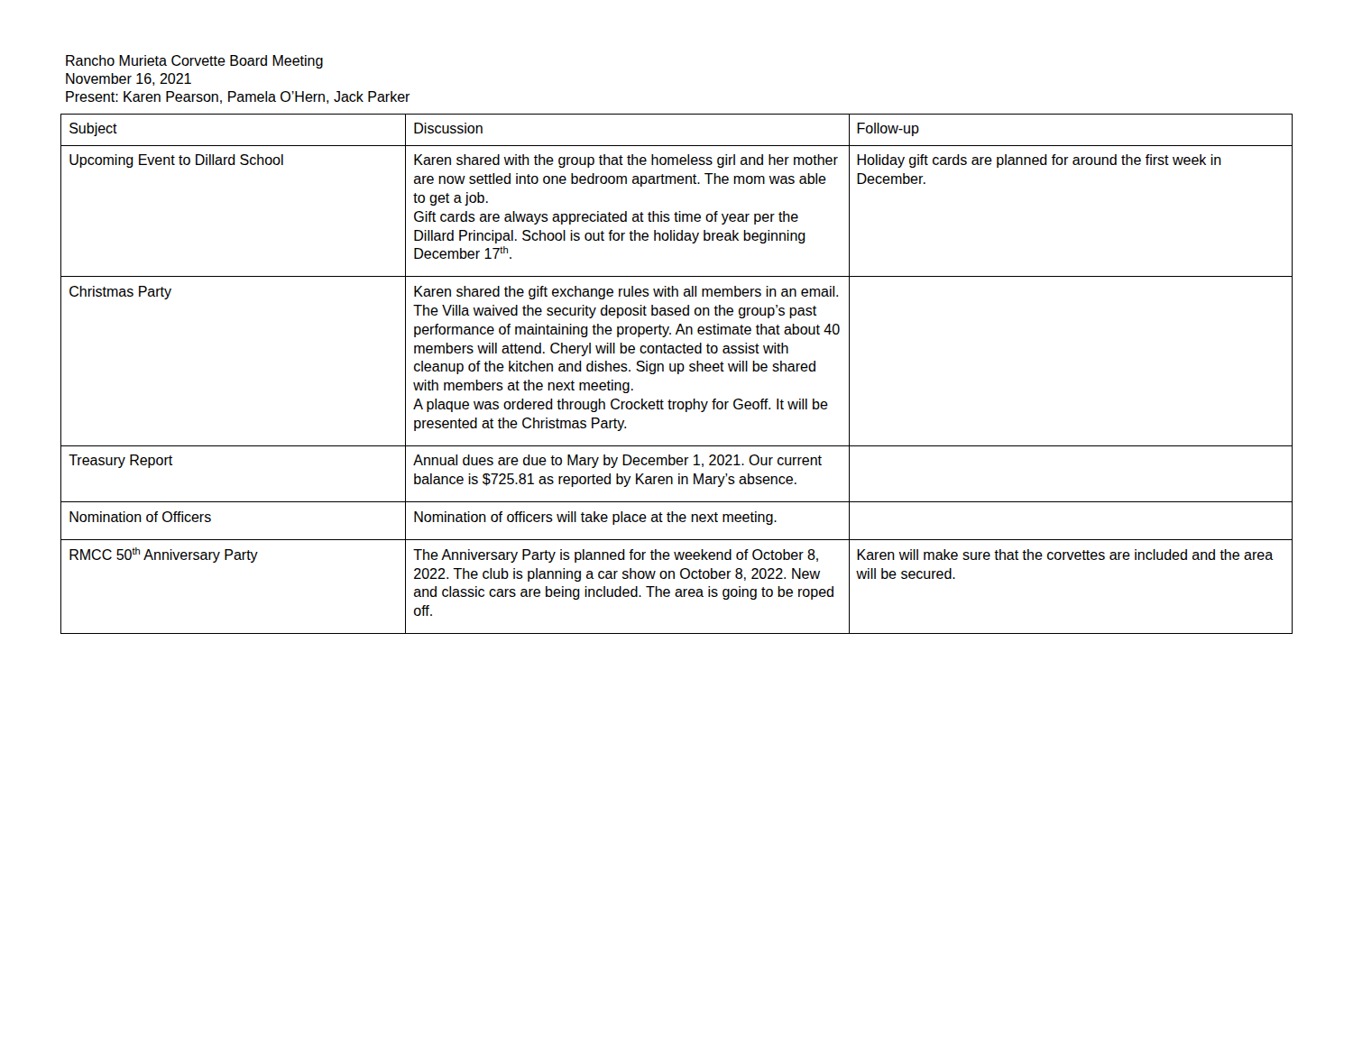Rancho Murieta Corvette Board Meeting
November 16, 2021
Present: Karen Pearson, Pamela O’Hern, Jack Parker
| Subject | Discussion | Follow-up |
| --- | --- | --- |
| Upcoming Event to Dillard School | Karen shared with the group that the homeless girl and her mother are now settled into one bedroom apartment. The mom was able to get a job. Gift cards are always appreciated at this time of year per the Dillard Principal. School is out for the holiday break beginning December 17 th . | Holiday gift cards are planned for around the first week in December. |
| Christmas Party | Karen shared the gift exchange rules with all members in an email. The Villa waived the security deposit based on the group’s past performance of maintaining the property. An estimate that about 40 members will attend. Cheryl will be contacted to assist with cleanup of the kitchen and dishes. Sign up sheet will be shared with members at the next meeting. A plaque was ordered through Crockett trophy for Geoff. It will be presented at the Christmas Party. | |
| Treasury Report | Annual dues are due to Mary by December 1, 2021. Our current balance is $725.81 as reported by Karen in Mary’s absence. | |
| Nomination of Officers | Nomination of officers will take place at the next meeting. | |
| RMCC 50 th Anniversary Party | The Anniversary Party is planned for the weekend of October 8, 2022. The club is planning a car show on October 8, 2022. New and classic cars are being included. The area is going to be roped off. | Karen will make sure that the corvettes are included and the area will be secured. |